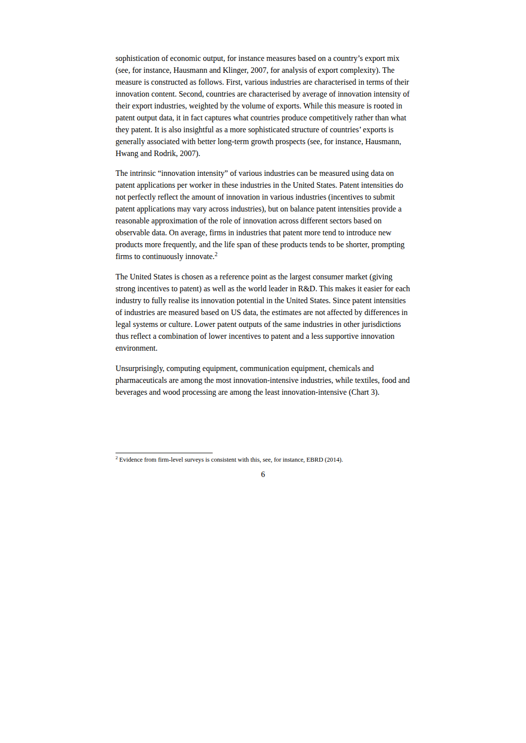sophistication of economic output, for instance measures based on a country’s export mix (see, for instance, Hausmann and Klinger, 2007, for analysis of export complexity). The measure is constructed as follows. First, various industries are characterised in terms of their innovation content. Second, countries are characterised by average of innovation intensity of their export industries, weighted by the volume of exports. While this measure is rooted in patent output data, it in fact captures what countries produce competitively rather than what they patent. It is also insightful as a more sophisticated structure of countries’ exports is generally associated with better long-term growth prospects (see, for instance, Hausmann, Hwang and Rodrik, 2007).
The intrinsic “innovation intensity” of various industries can be measured using data on patent applications per worker in these industries in the United States. Patent intensities do not perfectly reflect the amount of innovation in various industries (incentives to submit patent applications may vary across industries), but on balance patent intensities provide a reasonable approximation of the role of innovation across different sectors based on observable data. On average, firms in industries that patent more tend to introduce new products more frequently, and the life span of these products tends to be shorter, prompting firms to continuously innovate.2
The United States is chosen as a reference point as the largest consumer market (giving strong incentives to patent) as well as the world leader in R&D. This makes it easier for each industry to fully realise its innovation potential in the United States. Since patent intensities of industries are measured based on US data, the estimates are not affected by differences in legal systems or culture. Lower patent outputs of the same industries in other jurisdictions thus reflect a combination of lower incentives to patent and a less supportive innovation environment.
Unsurprisingly, computing equipment, communication equipment, chemicals and pharmaceuticals are among the most innovation-intensive industries, while textiles, food and beverages and wood processing are among the least innovation-intensive (Chart 3).
2 Evidence from firm-level surveys is consistent with this, see, for instance, EBRD (2014).
6